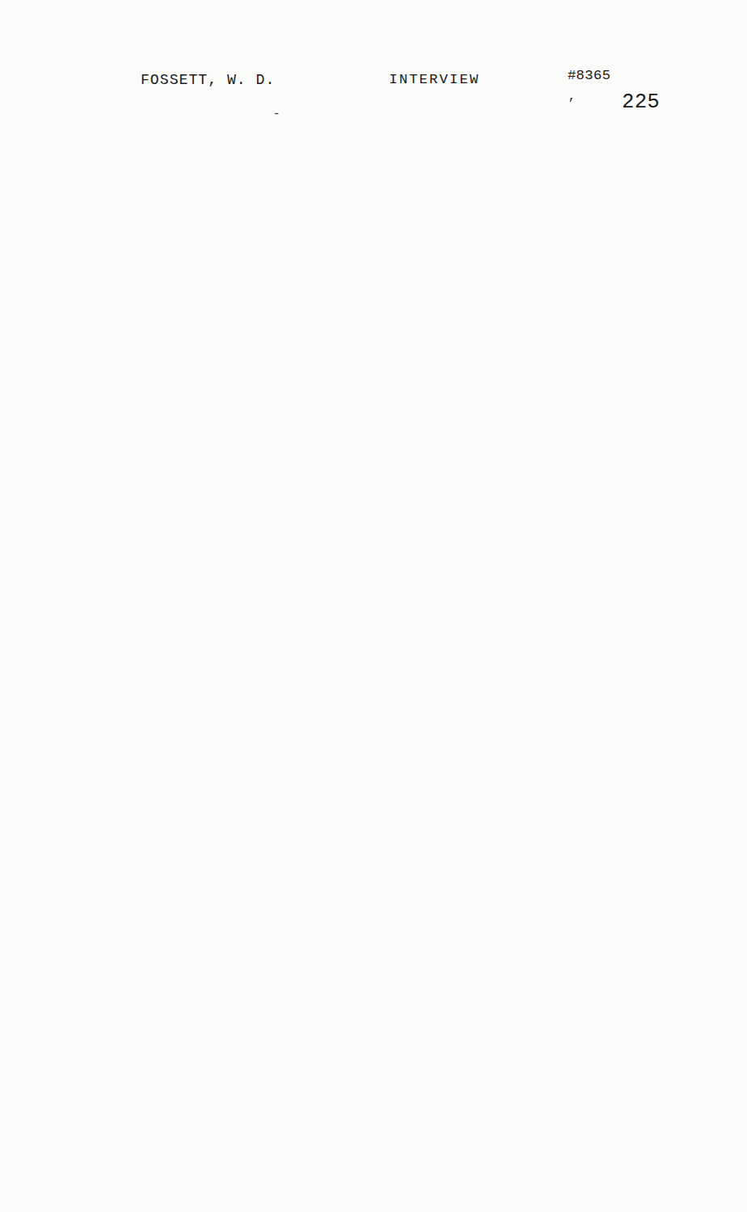FOSSETT, W. D. INTERVIEW #8365 , 225 -